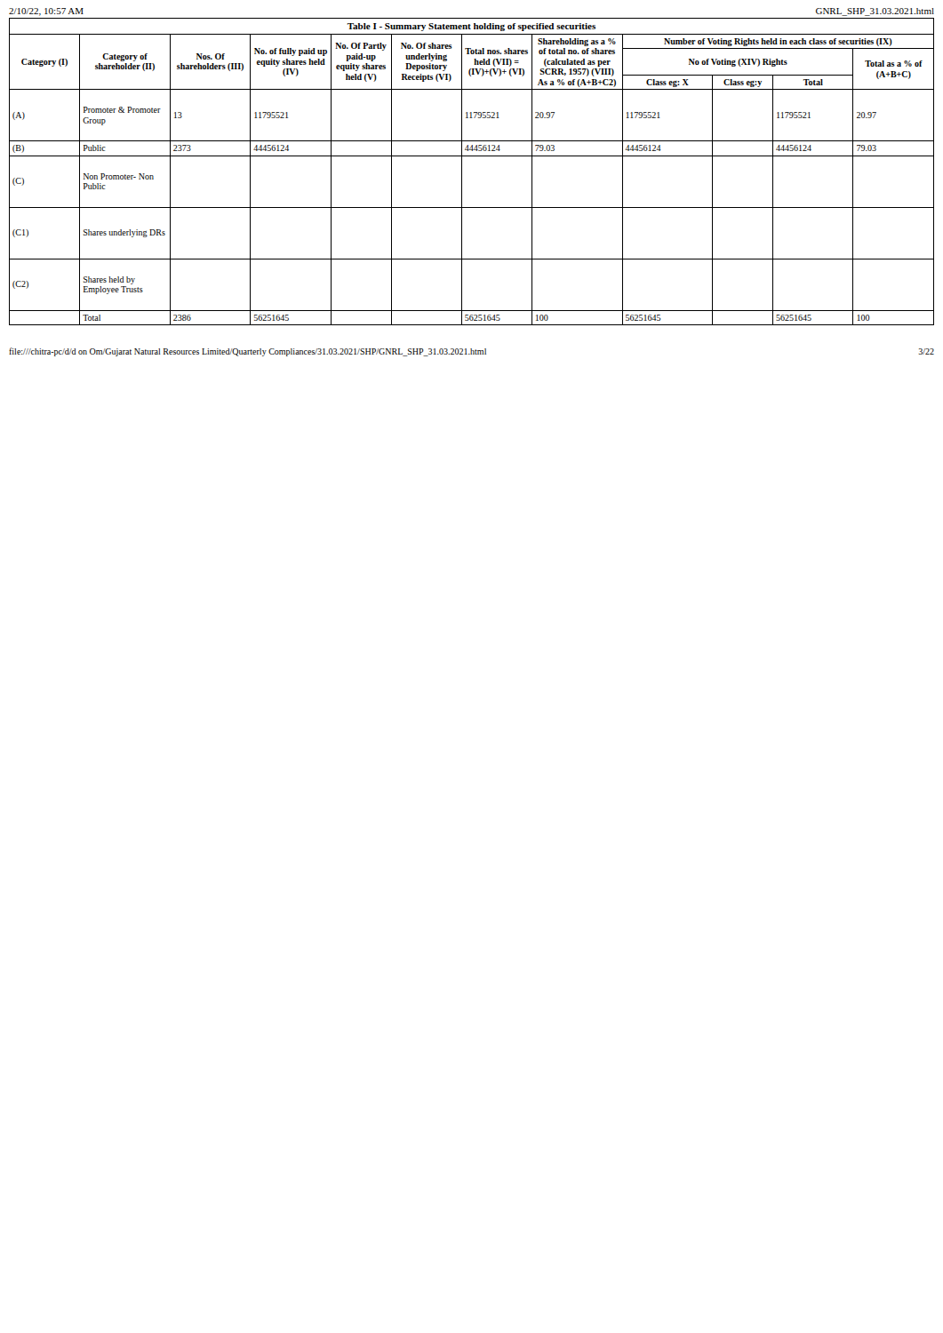2/10/22, 10:57 AM
GNRL_SHP_31.03.2021.html
| Table I - Summary Statement holding of specified securities |
| --- |
| Category (I) | Category of shareholder (II) | Nos. Of shareholders (III) | No. of fully paid up equity shares held (IV) | No. Of Partly paid-up equity shares held (V) | No. Of shares underlying Depository Receipts (VI) | Total nos. shares held (VII) = (IV)+(V)+ (VI) | Shareholding as a % of total no. of shares (calculated as per SCRR, 1957) (VIII) As a % of (A+B+C2) | Number of Voting Rights held in each class of securities (IX) |
| No of Voting (XIV) Rights | Total as a % of (A+B+C) |
| Class eg: X | Class eg:y | Total |
| (A) | Promoter & Promoter Group | 13 | 11795521 | | | 11795521 | 20.97 | 11795521 | | 11795521 | 20.97 |
| (B) | Public | 2373 | 44456124 | | | 44456124 | 79.03 | 44456124 | | 44456124 | 79.03 |
| (C) | Non Promoter- Non Public | | | | | | | | | | |
| (C1) | Shares underlying DRs | | | | | | | | | | |
| (C2) | Shares held by Employee Trusts | | | | | | | | | | |
| | Total | 2386 | 56251645 | | | 56251645 | 100 | 56251645 | | 56251645 | 100 |
file:///chitra-pc/d/d on Om/Gujarat Natural Resources Limited/Quarterly Compliances/31.03.2021/SHP/GNRL_SHP_31.03.2021.html
3/22